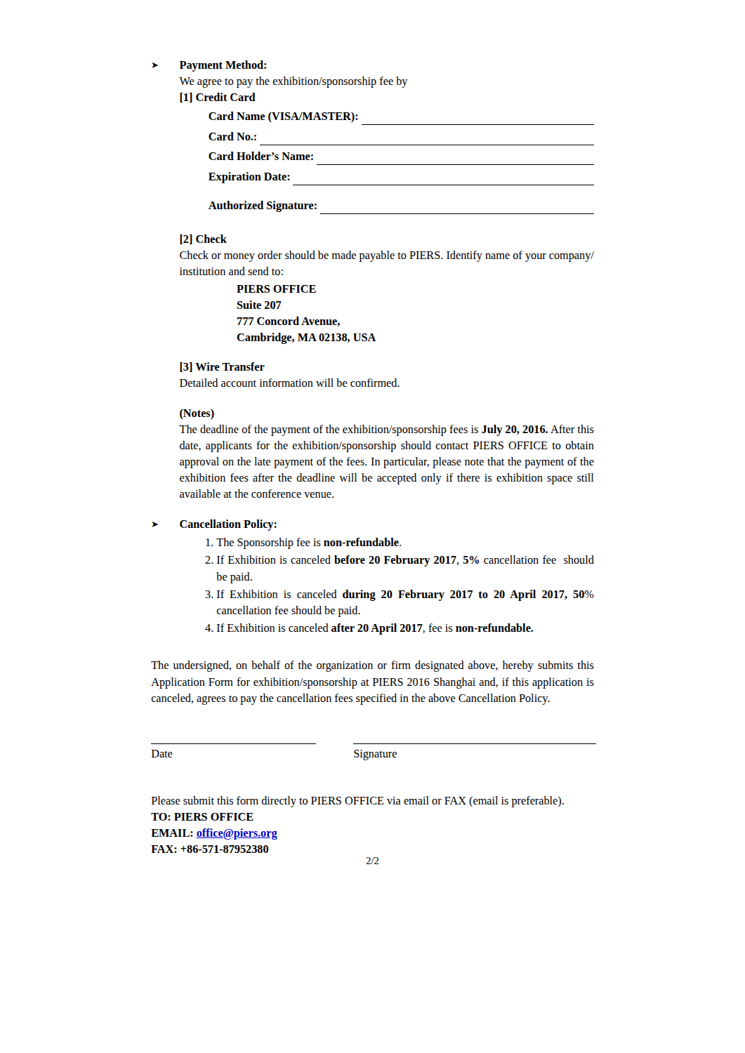Payment Method:
We agree to pay the exhibition/sponsorship fee by
[1] Credit Card
Card Name (VISA/MASTER):
Card No.:
Card Holder’s Name:
Expiration Date:
Authorized Signature:
[2] Check
Check or money order should be made payable to PIERS. Identify name of your company/ institution and send to:
PIERS OFFICE
Suite 207
777 Concord Avenue,
Cambridge, MA 02138, USA
[3] Wire Transfer
Detailed account information will be confirmed.
(Notes)
The deadline of the payment of the exhibition/sponsorship fees is July 20, 2016. After this date, applicants for the exhibition/sponsorship should contact PIERS OFFICE to obtain approval on the late payment of the fees. In particular, please note that the payment of the exhibition fees after the deadline will be accepted only if there is exhibition space still available at the conference venue.
Cancellation Policy:
The Sponsorship fee is non-refundable.
If Exhibition is canceled before 20 February 2017, 5% cancellation fee should be paid.
If Exhibition is canceled during 20 February 2017 to 20 April 2017, 50% cancellation fee should be paid.
If Exhibition is canceled after 20 April 2017, fee is non-refundable.
The undersigned, on behalf of the organization or firm designated above, hereby submits this Application Form for exhibition/sponsorship at PIERS 2016 Shanghai and, if this application is canceled, agrees to pay the cancellation fees specified in the above Cancellation Policy.
Date
Signature
Please submit this form directly to PIERS OFFICE via email or FAX (email is preferable).
TO: PIERS OFFICE
EMAIL: office@piers.org
FAX: +86-571-87952380
2/2